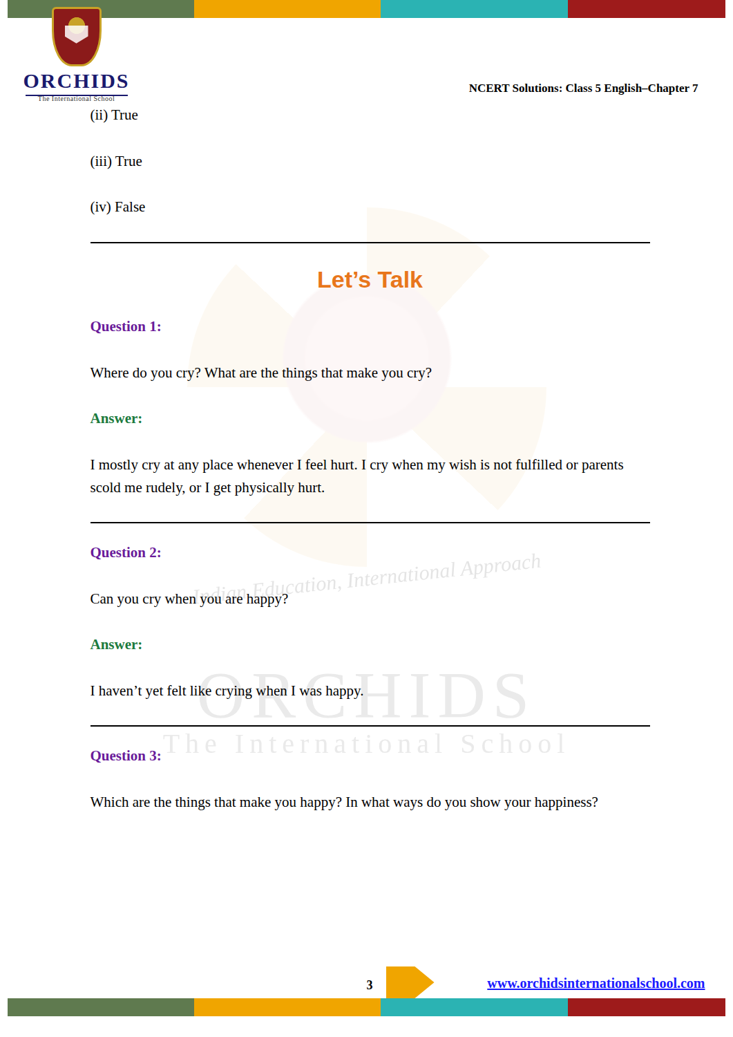Indian Education, International Approach
ORCHIDSThe International School
ORCHIDS
The International School
NCERT Solutions: Class 5 English–Chapter 7
(ii) True
(iii) True
(iv) False
Let’s Talk
Question 1:
Where do you cry? What are the things that make you cry?
Answer:
I mostly cry at any place whenever I feel hurt. I cry when my wish is not fulfilled or parents scold me rudely, or I get physically hurt.
Question 2:
Can you cry when you are happy?
Answer:
I haven’t yet felt like crying when I was happy.
Question 3:
Which are the things that make you happy? In what ways do you show your happiness?
3
www.orchidsinternationalschool.com